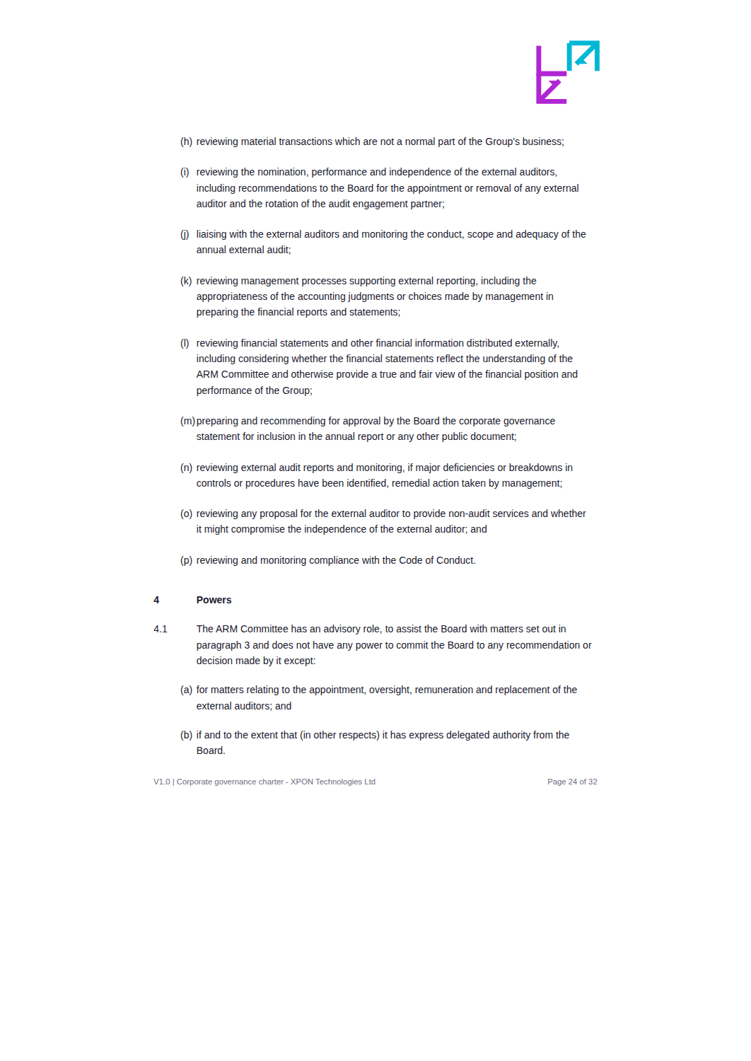(h)
reviewing material transactions which are not a normal part of the Group's business;
(i)
reviewing the nomination, performance and independence of the external auditors, including recommendations to the Board for the appointment or removal of any external auditor and the rotation of the audit engagement partner;
(j)
liaising with the external auditors and monitoring the conduct, scope and adequacy of the annual external audit;
(k)
reviewing management processes supporting external reporting, including the appropriateness of the accounting judgments or choices made by management in preparing the financial reports and statements;
(l)
reviewing financial statements and other financial information distributed externally, including considering whether the financial statements reflect the understanding of the ARM Committee and otherwise provide a true and fair view of the financial position and performance of the Group;
(m)
preparing and recommending for approval by the Board the corporate governance statement for inclusion in the annual report or any other public document;
(n)
reviewing external audit reports and monitoring, if major deficiencies or breakdowns in controls or procedures have been identified, remedial action taken by management;
(o)
reviewing any proposal for the external auditor to provide non-audit services and whether it might compromise the independence of the external auditor; and
(p)
reviewing and monitoring compliance with the Code of Conduct.
4
Powers
4.1
The ARM Committee has an advisory role, to assist the Board with matters set out in paragraph 3 and does not have any power to commit the Board to any recommendation or decision made by it except:
(a)
for matters relating to the appointment, oversight, remuneration and replacement of the external auditors; and
(b)
if and to the extent that (in other respects) it has express delegated authority from the Board.
V1.0 | Corporate governance charter - XPON Technologies Ltd Page 24 of 32